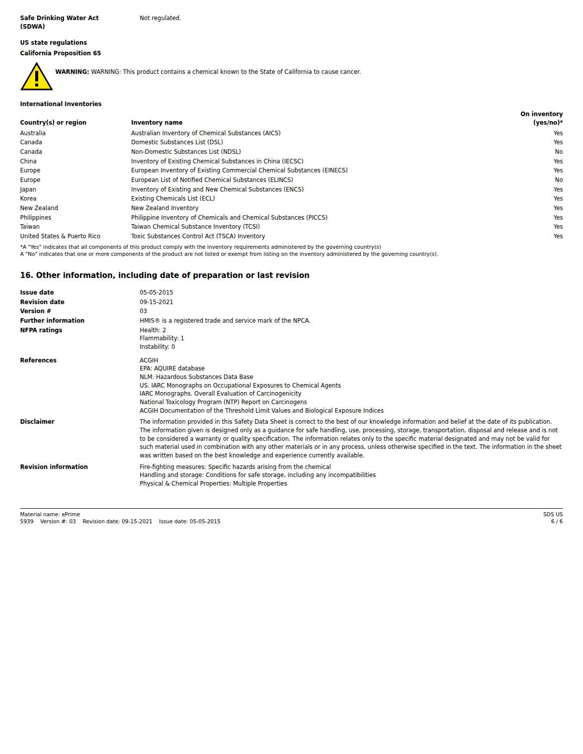Safe Drinking Water Act
(SDWA)
Not regulated.
US state regulations
California Proposition 65
WARNING: WARNING: This product contains a chemical known to the State of California to cause cancer.
International Inventories
| Country(s) or region | Inventory name | On inventory (yes/no)* |
| --- | --- | --- |
| Australia | Australian Inventory of Chemical Substances (AICS) | Yes |
| Canada | Domestic Substances List (DSL) | Yes |
| Canada | Non-Domestic Substances List (NDSL) | No |
| China | Inventory of Existing Chemical Substances in China (IECSC) | Yes |
| Europe | European Inventory of Existing Commercial Chemical Substances (EINECS) | Yes |
| Europe | European List of Notified Chemical Substances (ELINCS) | No |
| Japan | Inventory of Existing and New Chemical Substances (ENCS) | Yes |
| Korea | Existing Chemicals List (ECL) | Yes |
| New Zealand | New Zealand Inventory | Yes |
| Philippines | Philippine Inventory of Chemicals and Chemical Substances (PICCS) | Yes |
| Taiwan | Taiwan Chemical Substance Inventory (TCSI) | Yes |
| United States & Puerto Rico | Toxic Substances Control Act (TSCA) Inventory | Yes |
*A "Yes" indicates that all components of this product comply with the inventory requirements administered by the governing country(s)
A "No" indicates that one or more components of the product are not listed or exempt from listing on the inventory administered by the governing country(s).
16. Other information, including date of preparation or last revision
Issue date
05-05-2015
Revision date
09-15-2021
Version #
03
Further information
HMIS® is a registered trade and service mark of the NPCA.
NFPA ratings
Health: 2 Flammability: 1 Instability: 0
References
ACGIH EPA: AQUIRE database NLM: Hazardous Substances Data Base US. IARC Monographs on Occupational Exposures to Chemical Agents IARC Monographs. Overall Evaluation of Carcinogenicity National Toxicology Program (NTP) Report on Carcinogens ACGIH Documentation of the Threshold Limit Values and Biological Exposure Indices
Disclaimer
The information provided in this Safety Data Sheet is correct to the best of our knowledge information and belief at the date of its publication. The information given is designed only as a guidance for safe handling, use, processing, storage, transportation, disposal and release and is not to be considered a warranty or quality specification. The information relates only to the specific material designated and may not be valid for such material used in combination with any other materials or in any process, unless otherwise specified in the text. The information in the sheet was written based on the best knowledge and experience currently available.
Revision information
Fire-fighting measures: Specific hazards arising from the chemical Handling and storage: Conditions for safe storage, including any incompatibilities Physical & Chemical Properties: Multiple Properties
Material name: ePrime
SDS US
5939 Version #: 03 Revision date: 09-15-2021 Issue date: 05-05-2015
6 / 6